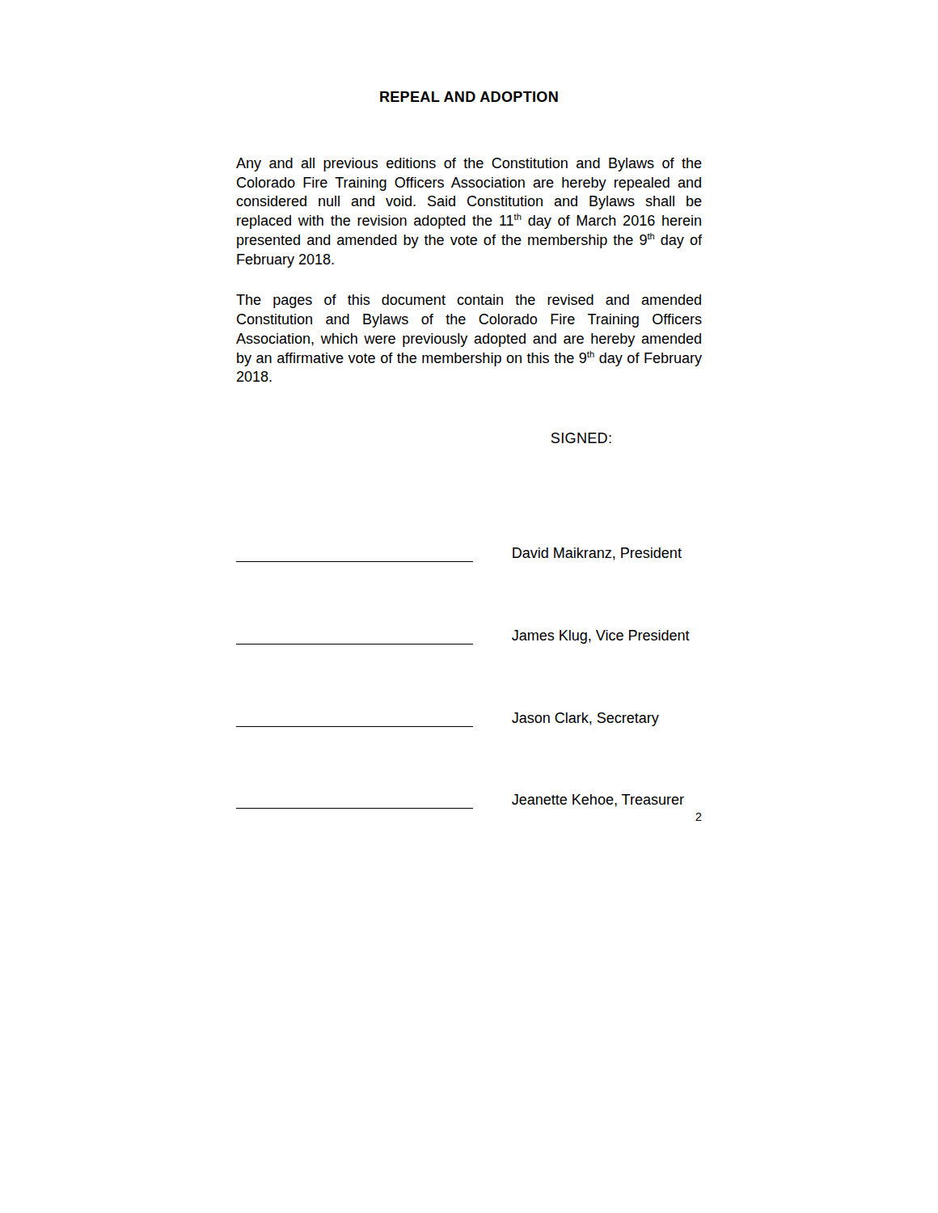REPEAL AND ADOPTION
Any and all previous editions of the Constitution and Bylaws of the Colorado Fire Training Officers Association are hereby repealed and considered null and void. Said Constitution and Bylaws shall be replaced with the revision adopted the 11th day of March 2016 herein presented and amended by the vote of the membership the 9th day of February 2018.
The pages of this document contain the revised and amended Constitution and Bylaws of the Colorado Fire Training Officers Association, which were previously adopted and are hereby amended by an affirmative vote of the membership on this the 9th day of February 2018.
SIGNED:
| | David Maikranz, President |
| | James Klug, Vice President |
| | Jason Clark, Secretary |
| | Jeanette Kehoe, Treasurer |
2